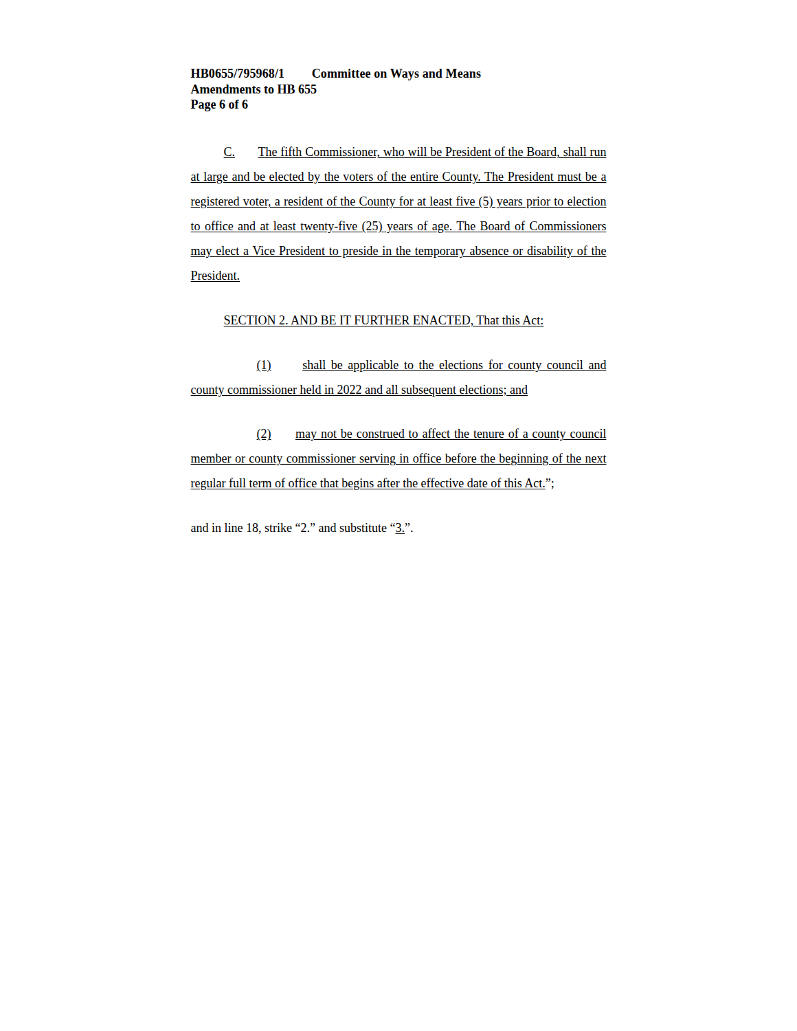HB0655/795968/1Committee on Ways and Means
Amendments to HB 655
Page 6 of 6
C. The fifth Commissioner, who will be President of the Board, shall run at large and be elected by the voters of the entire County. The President must be a registered voter, a resident of the County for at least five (5) years prior to election to office and at least twenty-five (25) years of age. The Board of Commissioners may elect a Vice President to preside in the temporary absence or disability of the President.
SECTION 2. AND BE IT FURTHER ENACTED, That this Act:
(1) shall be applicable to the elections for county council and county commissioner held in 2022 and all subsequent elections; and
(2) may not be construed to affect the tenure of a county council member or county commissioner serving in office before the beginning of the next regular full term of office that begins after the effective date of this Act.”;
and in line 18, strike “2.” and substitute “3.”.